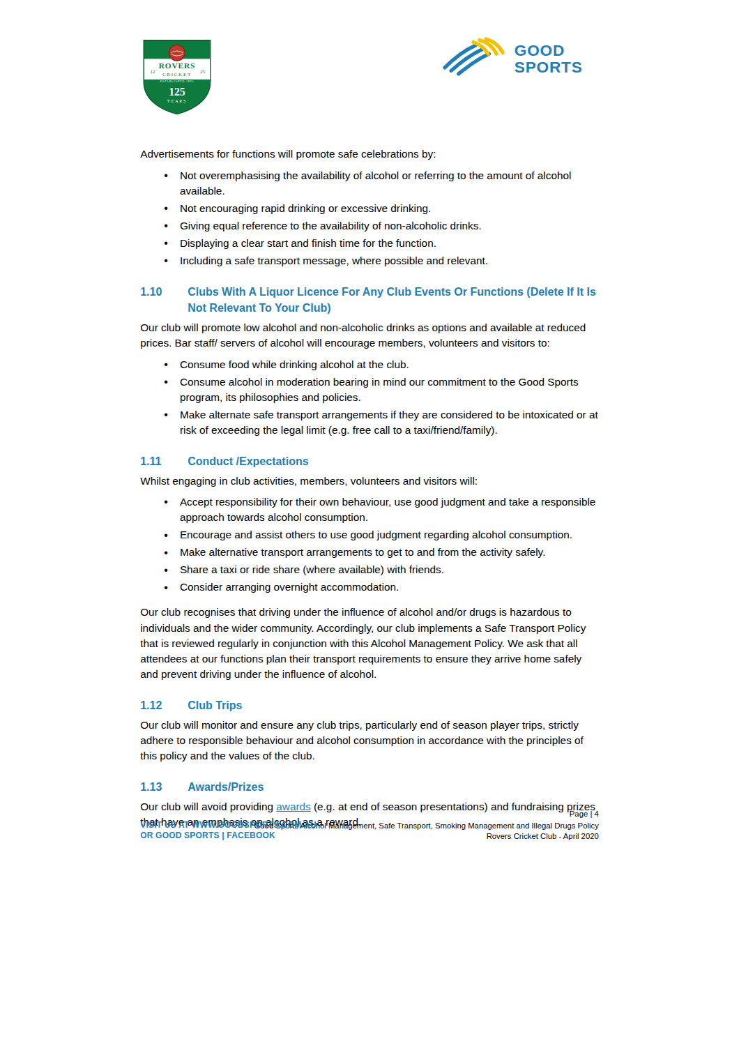ROVERS CRICKET ESTABLISHED 1895 125 YEARS 12 25
GOOD SPORTS
Advertisements for functions will promote safe celebrations by:
Not overemphasising the availability of alcohol or referring to the amount of alcohol available.
Not encouraging rapid drinking or excessive drinking.
Giving equal reference to the availability of non-alcoholic drinks.
Displaying a clear start and finish time for the function.
Including a safe transport message, where possible and relevant.
1.10 Clubs With A Liquor Licence For Any Club Events Or Functions (Delete If It Is Not Relevant To Your Club)
Our club will promote low alcohol and non-alcoholic drinks as options and available at reduced prices. Bar staff/ servers of alcohol will encourage members, volunteers and visitors to:
Consume food while drinking alcohol at the club.
Consume alcohol in moderation bearing in mind our commitment to the Good Sports program, its philosophies and policies.
Make alternate safe transport arrangements if they are considered to be intoxicated or at risk of exceeding the legal limit (e.g. free call to a taxi/friend/family).
1.11 Conduct /Expectations
Whilst engaging in club activities, members, volunteers and visitors will:
Accept responsibility for their own behaviour, use good judgment and take a responsible approach towards alcohol consumption.
Encourage and assist others to use good judgment regarding alcohol consumption.
Make alternative transport arrangements to get to and from the activity safely.
Share a taxi or ride share (where available) with friends.
Consider arranging overnight accommodation.
Our club recognises that driving under the influence of alcohol and/or drugs is hazardous to individuals and the wider community. Accordingly, our club implements a Safe Transport Policy that is reviewed regularly in conjunction with this Alcohol Management Policy. We ask that all attendees at our functions plan their transport requirements to ensure they arrive home safely and prevent driving under the influence of alcohol.
1.12 Club Trips
Our club will monitor and ensure any club trips, particularly end of season player trips, strictly adhere to responsible behaviour and alcohol consumption in accordance with the principles of this policy and the values of the club.
1.13 Awards/Prizes
Our club will avoid providing awards (e.g. at end of season presentations) and fundraising prizes that have an emphasis on alcohol as a reward.
Visit us at www.goodsports.com.au
or Good Sports | Facebook
Page | 4
Good Sports Alcohol Management, Safe Transport, Smoking Management and Illegal Drugs Policy
Rovers Cricket Club - April 2020